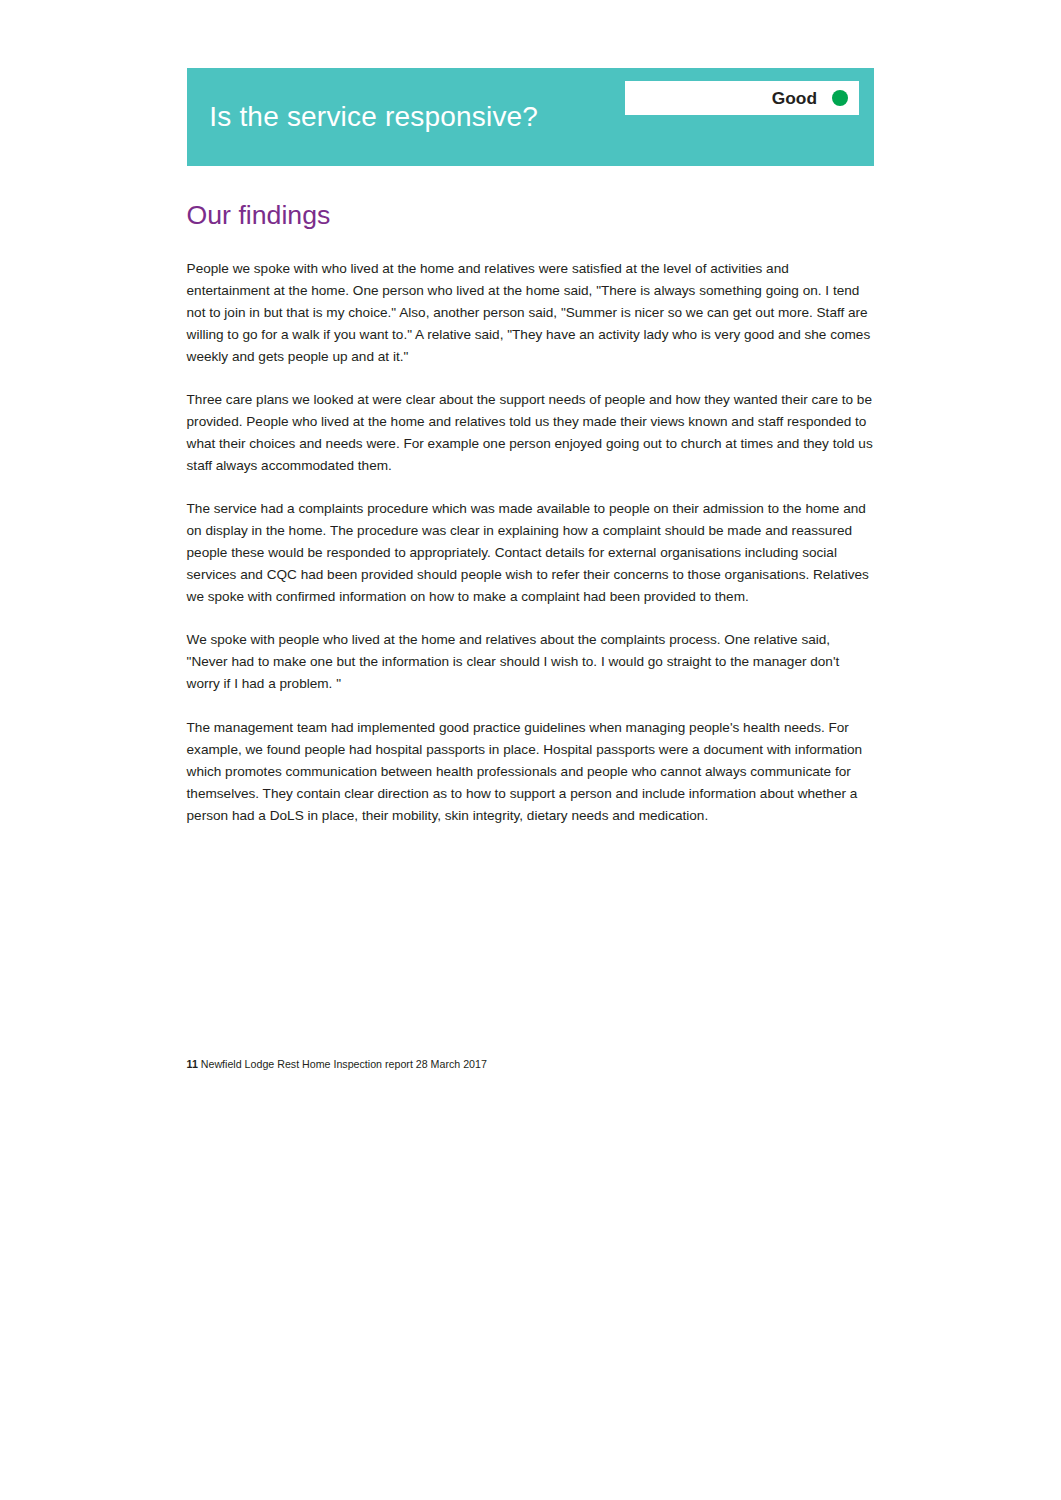Is the service responsive?
Good
Our findings
People we spoke with who lived at the home and relatives were satisfied at the level of activities and entertainment at the home. One person who lived at the home said, "There is always something going on. I tend not to join in but that is my choice." Also, another person said, "Summer is nicer so we can get out more. Staff are willing to go for a walk if you want to." A relative said, "They have an activity lady who is very good and she comes weekly and gets people up and at it."
Three care plans we looked at were clear about the support needs of people and how they wanted their care to be provided. People who lived at the home and relatives told us they made their views known and staff responded to what their choices and needs were. For example one person enjoyed going out to church at times and they told us staff always accommodated them.
The service had a complaints procedure which was made available to people on their admission to the home and on display in the home. The procedure was clear in explaining how a complaint should be made and reassured people these would be responded to appropriately. Contact details for external organisations including social services and CQC had been provided should people wish to refer their concerns to those organisations. Relatives we spoke with confirmed information on how to make a complaint had been provided to them.
We spoke with people who lived at the home and relatives about the complaints process. One relative said, "Never had to make one but the information is clear should I wish to. I would go straight to the manager don't worry if I had a problem. "
The management team had implemented good practice guidelines when managing people's health needs. For example, we found people had hospital passports in place. Hospital passports were a document with information which promotes communication between health professionals and people who cannot always communicate for themselves. They contain clear direction as to how to support a person and include information about whether a person had a DoLS in place, their mobility, skin integrity, dietary needs and medication.
11 Newfield Lodge Rest Home Inspection report 28 March 2017